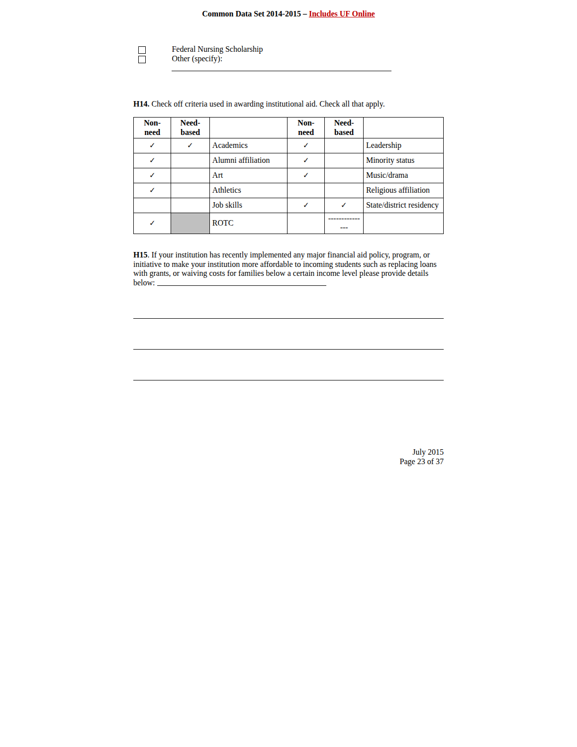Common Data Set 2014-2015 – Includes UF Online
Federal Nursing Scholarship
Other (specify):
H14. Check off criteria used in awarding institutional aid. Check all that apply.
| Non-need | Need-based | | Non-need | Need-based | |
| --- | --- | --- | --- | --- | --- |
| ✓ | ✓ | Academics | ✓ | | Leadership |
| ✓ | | Alumni affiliation | ✓ | | Minority status |
| ✓ | | Art | ✓ | | Music/drama |
| ✓ | | Athletics | | | Religious affiliation |
| | | Job skills | ✓ | ✓ | State/district residency |
| ✓ | | ROTC | | --------------- | |
H15. If your institution has recently implemented any major financial aid policy, program, or initiative to make your institution more affordable to incoming students such as replacing loans with grants, or waiving costs for families below a certain income level please provide details below:
July 2015
Page 23 of 37